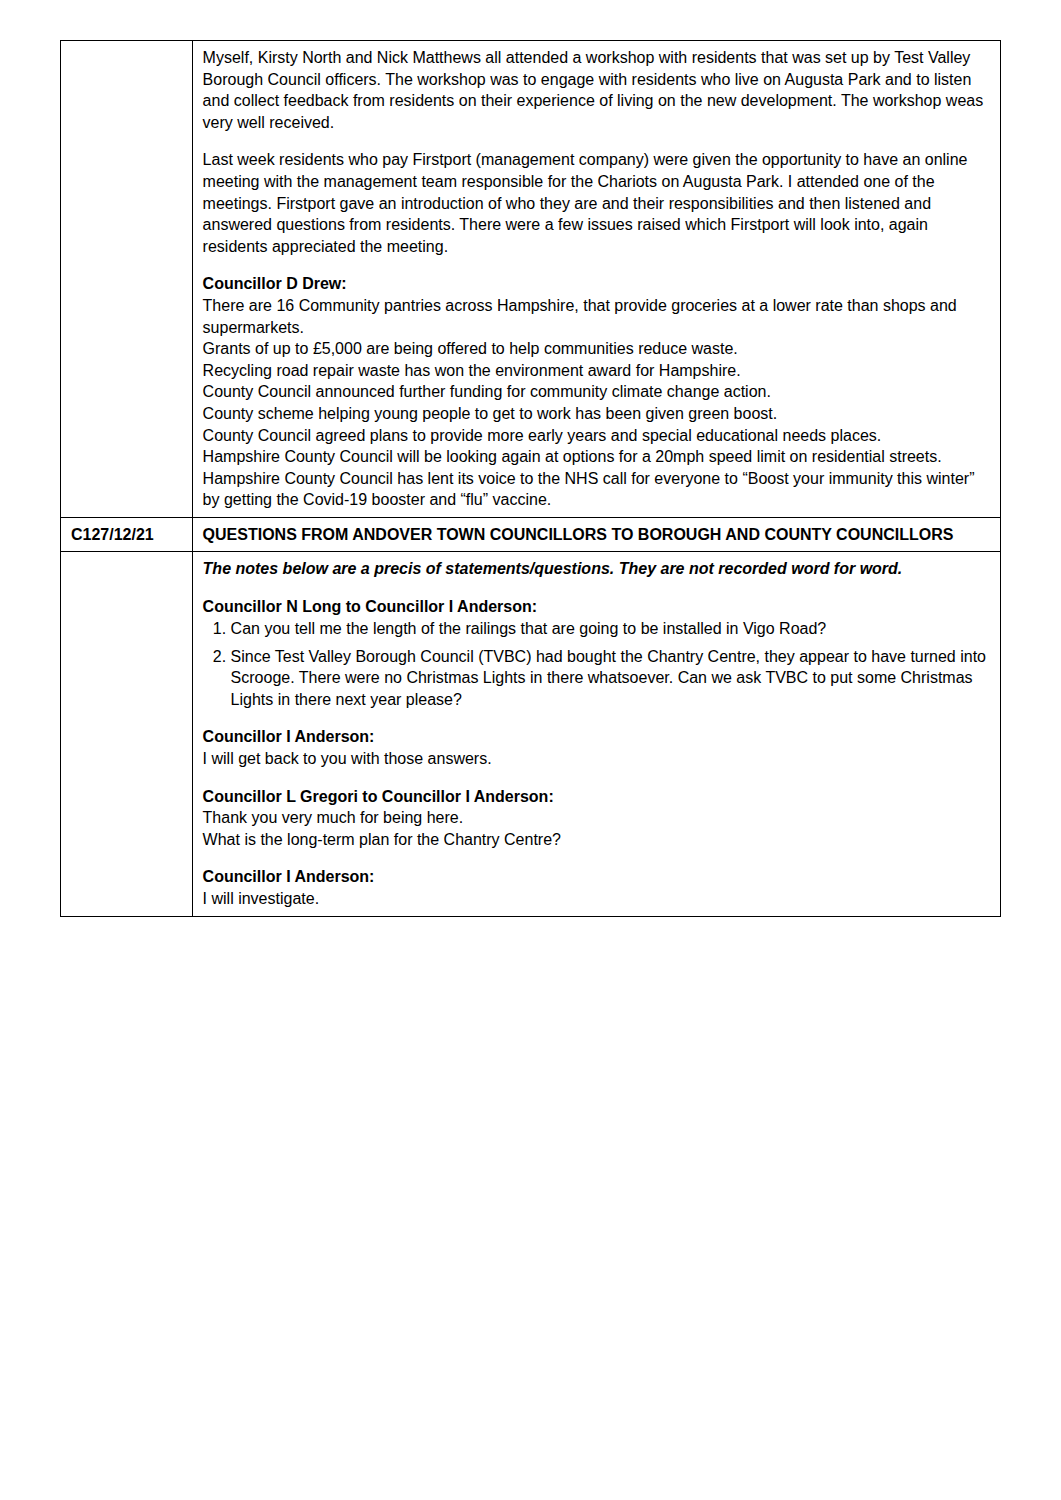| | Myself, Kirsty North and Nick Matthews all attended a workshop with residents that was set up by Test Valley Borough Council officers. The workshop was to engage with residents who live on Augusta Park and to listen and collect feedback from residents on their experience of living on the new development. The workshop weas very well received. Last week residents who pay Firstport (management company) were given the opportunity to have an online meeting with the management team responsible for the Chariots on Augusta Park. I attended one of the meetings. Firstport gave an introduction of who they are and their responsibilities and then listened and answered questions from residents. There were a few issues raised which Firstport will look into, again residents appreciated the meeting. Councillor D Drew: There are 16 Community pantries across Hampshire, that provide groceries at a lower rate than shops and supermarkets. Grants of up to £5,000 are being offered to help communities reduce waste. Recycling road repair waste has won the environment award for Hampshire. County Council announced further funding for community climate change action. County scheme helping young people to get to work has been given green boost. County Council agreed plans to provide more early years and special educational needs places. Hampshire County Council will be looking again at options for a 20mph speed limit on residential streets. Hampshire County Council has lent its voice to the NHS call for everyone to “Boost your immunity this winter” by getting the Covid-19 booster and “flu” vaccine. |
| C127/12/21 | QUESTIONS FROM ANDOVER TOWN COUNCILLORS TO BOROUGH AND COUNTY COUNCILLORS |
| | The notes below are a precis of statements/questions. They are not recorded word for word. Councillor N Long to Councillor I Anderson: Can you tell me the length of the railings that are going to be installed in Vigo Road? Since Test Valley Borough Council (TVBC) had bought the Chantry Centre, they appear to have turned into Scrooge. There were no Christmas Lights in there whatsoever. Can we ask TVBC to put some Christmas Lights in there next year please? Councillor I Anderson: I will get back to you with those answers. Councillor L Gregori to Councillor I Anderson: Thank you very much for being here. What is the long-term plan for the Chantry Centre? Councillor I Anderson: I will investigate. |